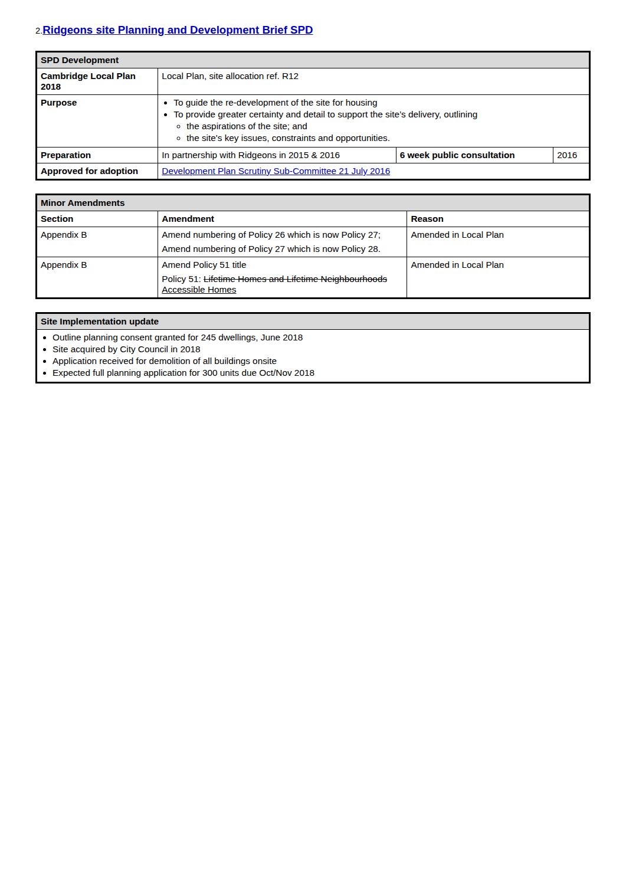2. Ridgeons site Planning and Development Brief SPD
| SPD Development |
| Cambridge Local Plan 2018 | Local Plan, site allocation ref. R12 |
| Purpose | To guide the re-development of the site for housing To provide greater certainty and detail to support the site’s delivery, outlining the aspirations of the site; and the site's key issues, constraints and opportunities. |
| Preparation | In partnership with Ridgeons in 2015 & 2016 | 6 week public consultation | 2016 |
| Approved for adoption | Development Plan Scrutiny Sub-Committee 21 July 2016 |
| Minor Amendments |
| Section | Amendment | Reason |
| Appendix B | Amend numbering of Policy 26 which is now Policy 27; Amend numbering of Policy 27 which is now Policy 28. | Amended in Local Plan |
| Appendix B | Amend Policy 51 title Policy 51: Lifetime Homes and Lifetime Neighbourhoods Accessible Homes | Amended in Local Plan |
| Site Implementation update |
| Outline planning consent granted for 245 dwellings, June 2018 Site acquired by City Council in 2018 Application received for demolition of all buildings onsite Expected full planning application for 300 units due Oct/Nov 2018 |